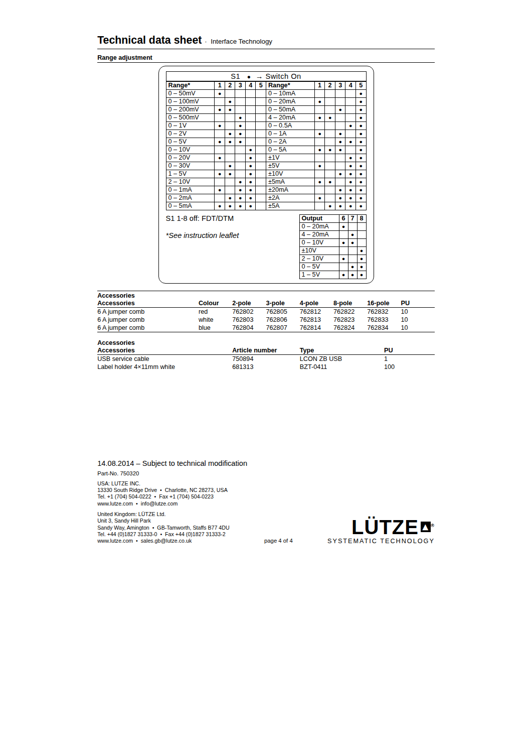Technical data sheet
· Interface Technology
Range adjustment
S1 ● → Switch On
| Range* | 1 | 2 | 3 | 4 | 5 | Range* | 1 | 2 | 3 | 4 | 5 |
| --- | --- | --- | --- | --- | --- | --- | --- | --- | --- | --- | --- |
| 0 – 50mV | | | | | | 0 – 10mA | | | | | |
| 0 – 100mV | | | | | | 0 – 20mA | | | | | |
| 0 – 200mV | | | | | | 0 – 50mA | | | | | |
| 0 – 500mV | | | | | | 4 – 20mA | | | | | |
| 0 – 1V | | | | | | 0 – 0.5A | | | | | |
| 0 – 2V | | | | | | 0 – 1A | | | | | |
| 0 – 5V | | | | | | 0 – 2A | | | | | |
| 0 – 10V | | | | | | 0 – 5A | | | | | |
| 0 – 20V | | | | | | ±1V | | | | | |
| 0 – 30V | | | | | | ±5V | | | | | |
| 1 – 5V | | | | | | ±10V | | | | | |
| 2 – 10V | | | | | | ±5mA | | | | | |
| 0 – 1mA | | | | | | ±20mA | | | | | |
| 0 – 2mA | | | | | | ±2A | | | | | |
| 0 – 5mA | | | | | | ±5A | | | | | |
S1 1-8 off: FDT/DTM *See instruction leaflet
| Output | 6 | 7 | 8 |
| --- | --- | --- | --- |
| 0 – 20mA | | | |
| 4 – 20mA | | | |
| 0 – 10V | | | |
| ±10V | | | |
| 2 – 10V | | | |
| 0 – 5V | | | |
| 1 – 5V | | | |
Accessories
| Accessories | Colour | 2-pole | 3-pole | 4-pole | 8-pole | 16-pole | PU |
| --- | --- | --- | --- | --- | --- | --- | --- |
| 6 A jumper comb | red | 762802 | 762805 | 762812 | 762822 | 762832 | 10 |
| 6 A jumper comb | white | 762803 | 762806 | 762813 | 762823 | 762833 | 10 |
| 6 A jumper comb | blue | 762804 | 762807 | 762814 | 762824 | 762834 | 10 |
Accessories
| Accessories | Article number | Type | PU |
| --- | --- | --- | --- |
| USB service cable | 750894 | LCON ZB USB | 1 |
| Label holder 4×11mm white | 681313 | BZT-0411 | 100 |
14.08.2014 – Subject to technical modification
Part-No. 750320
USA: LUTZE INC.
13330 South Ridge Drive • Charlotte, NC 28273, USA
Tel. +1 (704) 504-0222 • Fax +1 (704) 504-0223
www.lutze.com • info@lutze.com
United Kingdom: LÜTZE Ltd.
Unit 3, Sandy Hill Park
Sandy Way, Amington • GB-Tamworth, Staffs B77 4DU
Tel. +44 (0)1827 31333-0 • Fax +44 (0)1827 31333-2
www.lutze.com • sales.gb@lutze.co.uk
page 4 of 4
LÜTZE▴®
SYSTEMATIC TECHNOLOGY